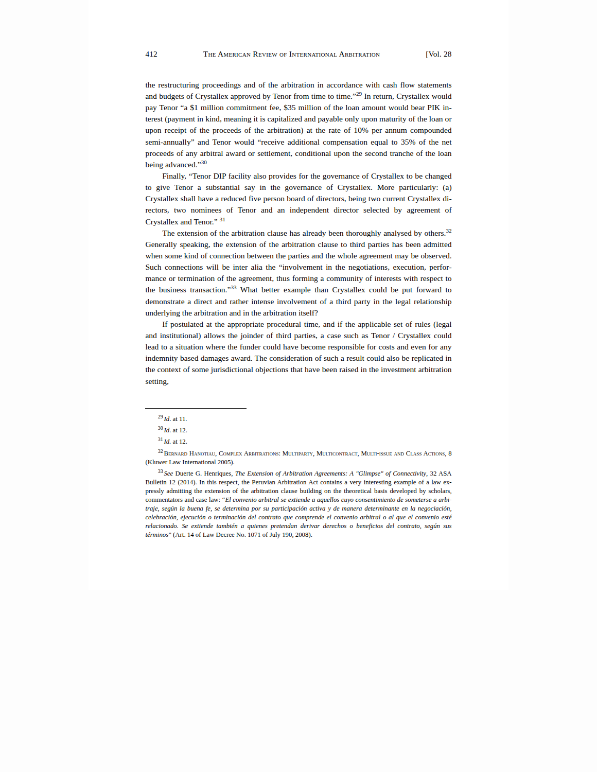412 The American Review of International Arbitration [Vol. 28
the restructuring proceedings and of the arbitration in accordance with cash flow statements and budgets of Crystallex approved by Tenor from time to time.”29 In return, Crystallex would pay Tenor “a $1 million commitment fee, $35 million of the loan amount would bear PIK interest (payment in kind, meaning it is capitalized and payable only upon maturity of the loan or upon receipt of the proceeds of the arbitration) at the rate of 10% per annum compounded semi-annually” and Tenor would “receive additional compensation equal to 35% of the net proceeds of any arbitral award or settlement, conditional upon the second tranche of the loan being advanced.”30
Finally, “Tenor DIP facility also provides for the governance of Crystallex to be changed to give Tenor a substantial say in the governance of Crystallex. More particularly: (a) Crystallex shall have a reduced five person board of directors, being two current Crystallex directors, two nominees of Tenor and an independent director selected by agreement of Crystallex and Tenor.” 31
The extension of the arbitration clause has already been thoroughly analysed by others.32 Generally speaking, the extension of the arbitration clause to third parties has been admitted when some kind of connection between the parties and the whole agreement may be observed. Such connections will be inter alia the “involvement in the negotiations, execution, performance or termination of the agreement, thus forming a community of interests with respect to the business transaction.”33 What better example than Crystallex could be put forward to demonstrate a direct and rather intense involvement of a third party in the legal relationship underlying the arbitration and in the arbitration itself?
If postulated at the appropriate procedural time, and if the applicable set of rules (legal and institutional) allows the joinder of third parties, a case such as Tenor / Crystallex could lead to a situation where the funder could have become responsible for costs and even for any indemnity based damages award. The consideration of such a result could also be replicated in the context of some jurisdictional objections that have been raised in the investment arbitration setting,
29 Id. at 11.
30 Id. at 12.
31 Id. at 12.
32 Bernard Hanotiau, Complex Arbitrations: Multiparty, Multicontract, Multi-issue and Class Actions, 8 (Kluwer Law International 2005).
33 See Duerte G. Henriques, The Extension of Arbitration Agreements: A "Glimpse" of Connectivity, 32 ASA Bulletin 12 (2014). In this respect, the Peruvian Arbitration Act contains a very interesting example of a law expressly admitting the extension of the arbitration clause building on the theoretical basis developed by scholars, commentators and case law: “El convenio arbitral se extiende a aquellos cuyo consentimiento de someterse a arbitraje, según la buena fe, se determina por su participación activa y de manera determinante en la negociación, celebración, ejecución o terminación del contrato que comprende el convenio arbitral o al que el convenio esté relacionado. Se extiende también a quienes pretendan derivar derechos o beneficios del contrato, según sus términos” (Art. 14 of Law Decree No. 1071 of July 190, 2008).